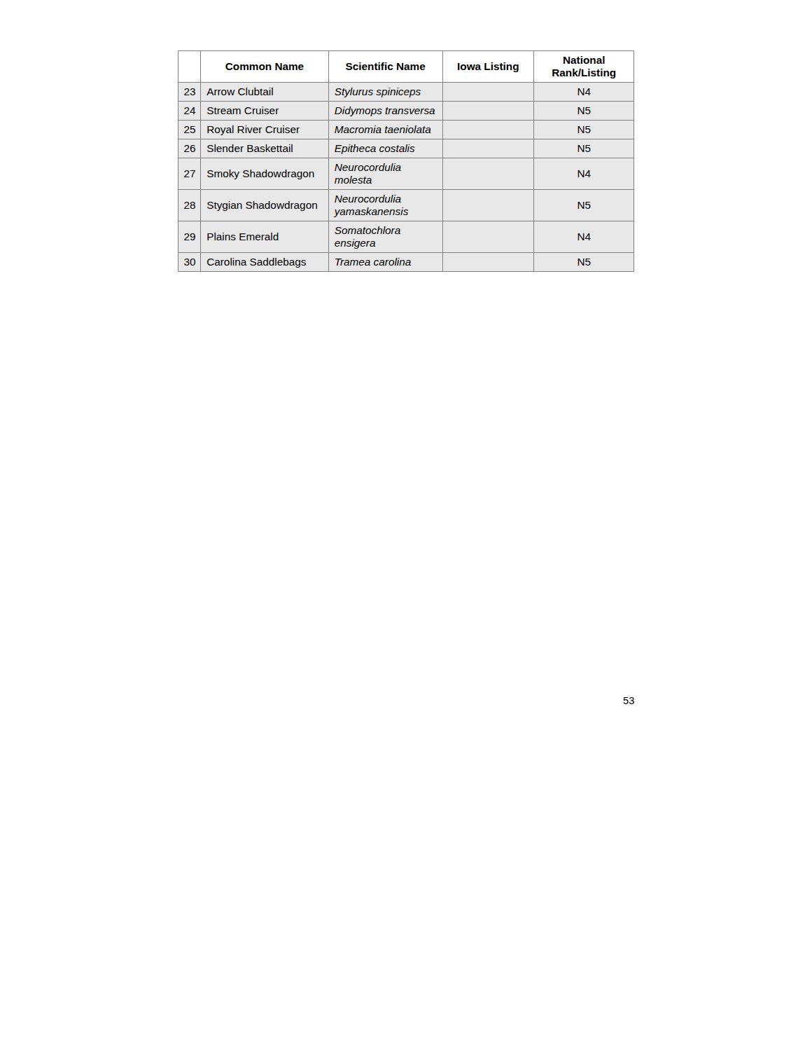| | Common Name | Scientific Name | Iowa Listing | National Rank/Listing |
| --- | --- | --- | --- | --- |
| 23 | Arrow Clubtail | Stylurus spiniceps | | N4 |
| 24 | Stream Cruiser | Didymops transversa | | N5 |
| 25 | Royal River Cruiser | Macromia taeniolata | | N5 |
| 26 | Slender Baskettail | Epitheca costalis | | N5 |
| 27 | Smoky Shadowdragon | Neurocordulia molesta | | N4 |
| 28 | Stygian Shadowdragon | Neurocordulia yamaskanensis | | N5 |
| 29 | Plains Emerald | Somatochlora ensigera | | N4 |
| 30 | Carolina Saddlebags | Tramea carolina | | N5 |
53